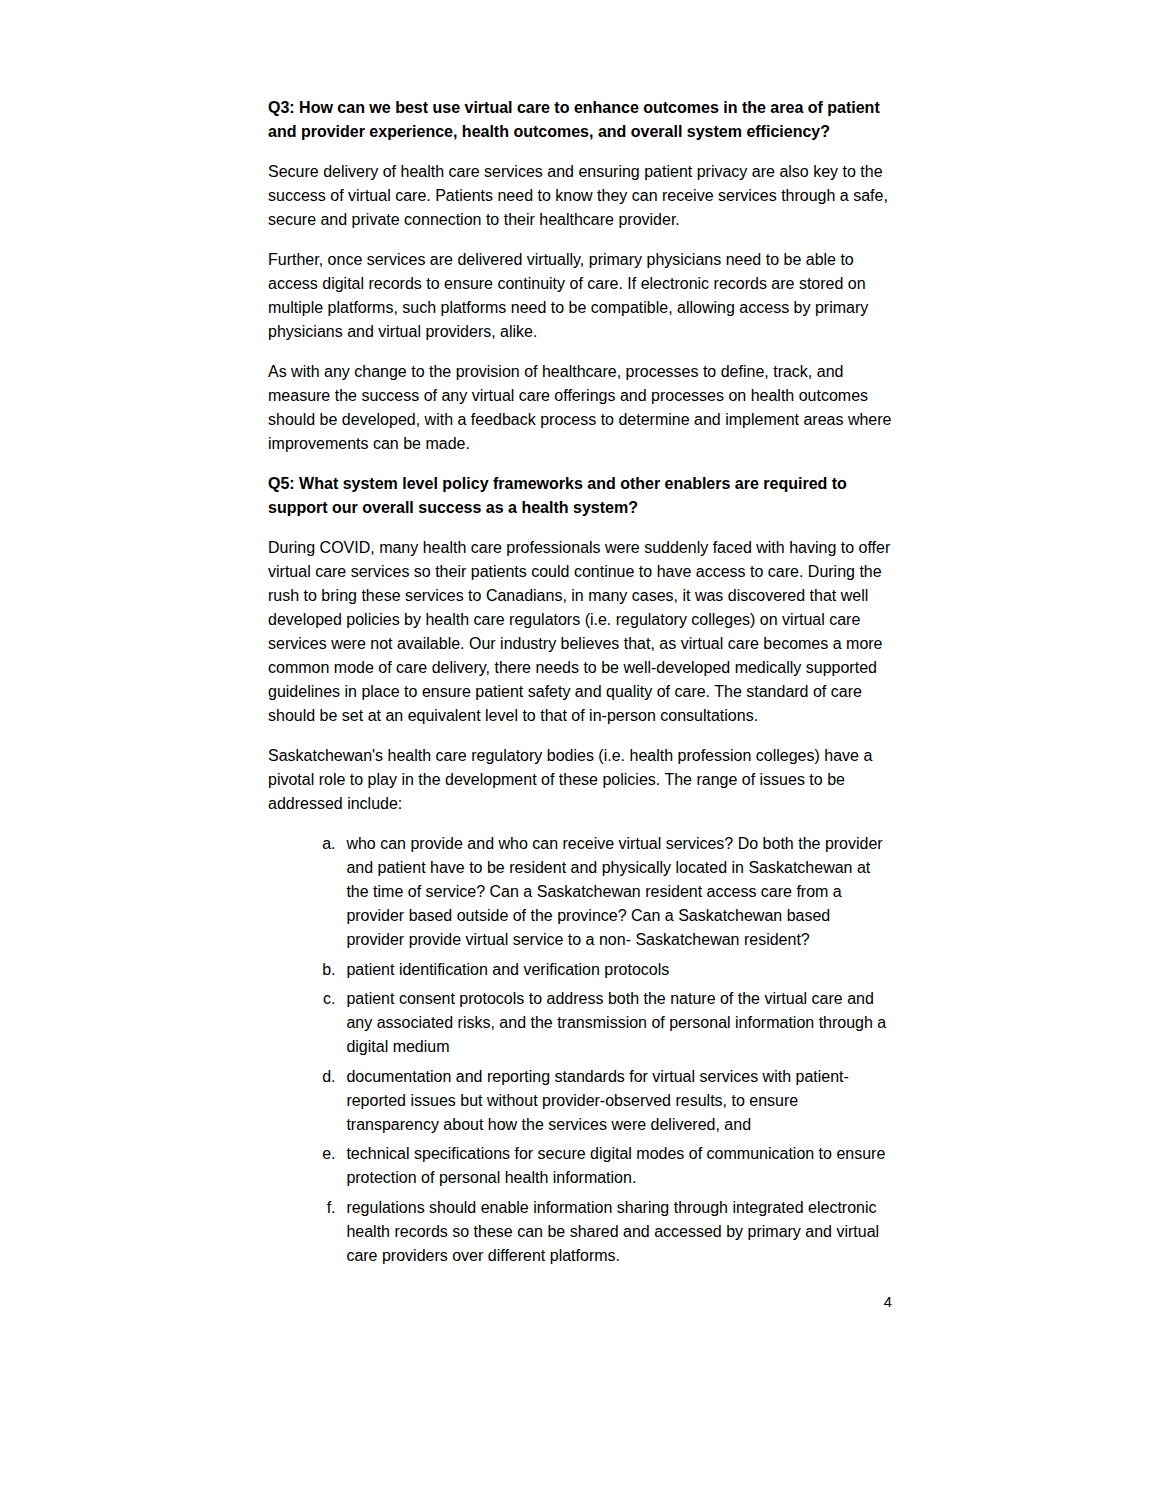Q3: How can we best use virtual care to enhance outcomes in the area of patient and provider experience, health outcomes, and overall system efficiency?
Secure delivery of health care services and ensuring patient privacy are also key to the success of virtual care. Patients need to know they can receive services through a safe, secure and private connection to their healthcare provider.
Further, once services are delivered virtually, primary physicians need to be able to access digital records to ensure continuity of care. If electronic records are stored on multiple platforms, such platforms need to be compatible, allowing access by primary physicians and virtual providers, alike.
As with any change to the provision of healthcare, processes to define, track, and measure the success of any virtual care offerings and processes on health outcomes should be developed, with a feedback process to determine and implement areas where improvements can be made.
Q5: What system level policy frameworks and other enablers are required to support our overall success as a health system?
During COVID, many health care professionals were suddenly faced with having to offer virtual care services so their patients could continue to have access to care. During the rush to bring these services to Canadians, in many cases, it was discovered that well developed policies by health care regulators (i.e. regulatory colleges) on virtual care services were not available. Our industry believes that, as virtual care becomes a more common mode of care delivery, there needs to be well-developed medically supported guidelines in place to ensure patient safety and quality of care. The standard of care should be set at an equivalent level to that of in-person consultations.
Saskatchewan's health care regulatory bodies (i.e. health profession colleges) have a pivotal role to play in the development of these policies. The range of issues to be addressed include:
who can provide and who can receive virtual services? Do both the provider and patient have to be resident and physically located in Saskatchewan at the time of service? Can a Saskatchewan resident access care from a provider based outside of the province? Can a Saskatchewan based provider provide virtual service to a non- Saskatchewan resident?
patient identification and verification protocols
patient consent protocols to address both the nature of the virtual care and any associated risks, and the transmission of personal information through a digital medium
documentation and reporting standards for virtual services with patient-reported issues but without provider-observed results, to ensure transparency about how the services were delivered, and
technical specifications for secure digital modes of communication to ensure protection of personal health information.
regulations should enable information sharing through integrated electronic health records so these can be shared and accessed by primary and virtual care providers over different platforms.
4